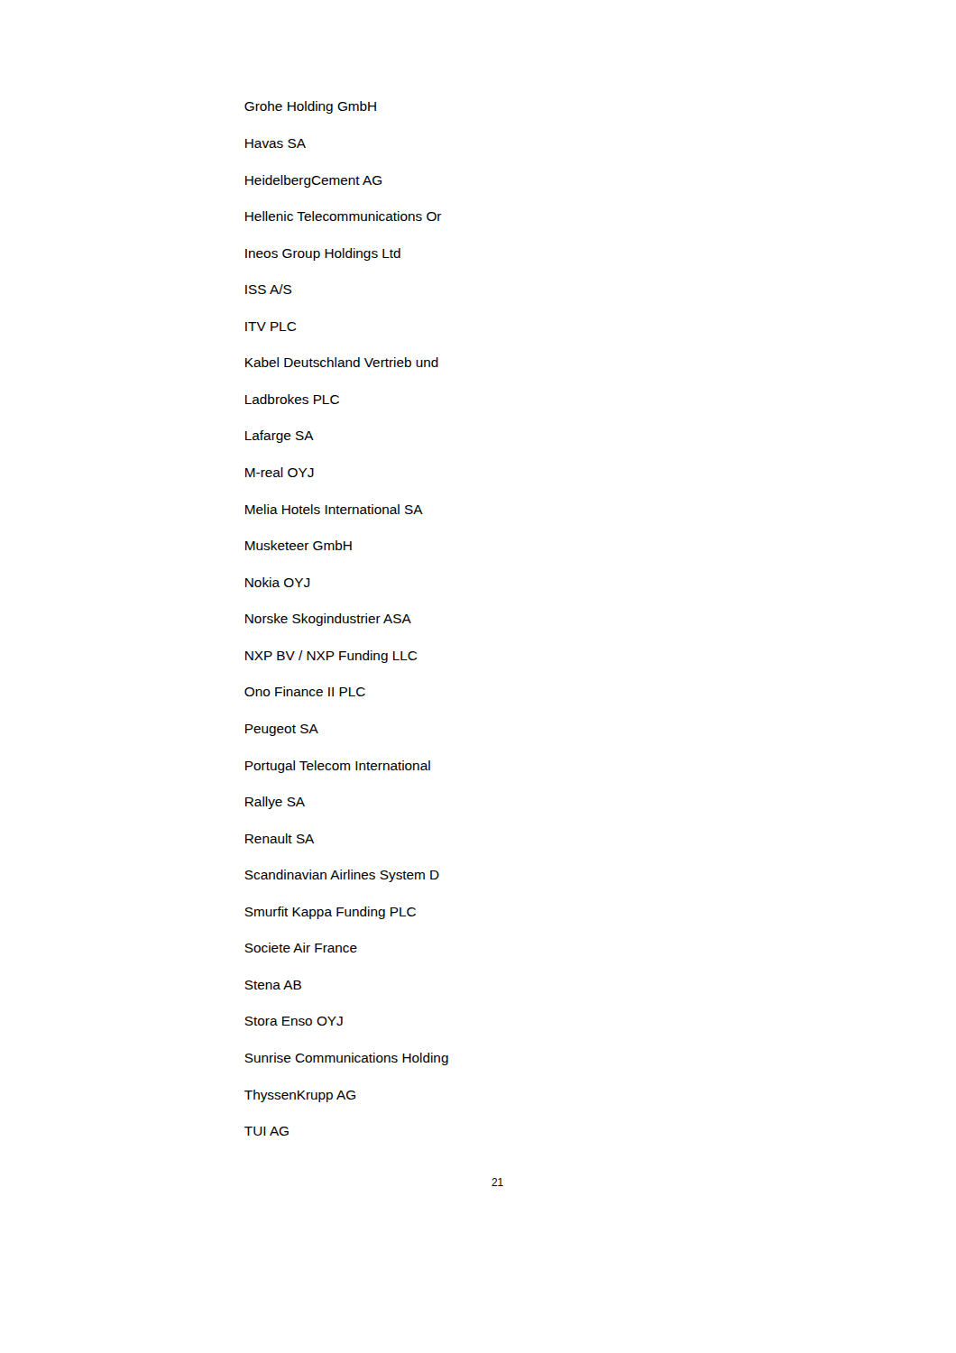Grohe Holding GmbH
Havas SA
HeidelbergCement AG
Hellenic Telecommunications Or
Ineos Group Holdings Ltd
ISS A/S
ITV PLC
Kabel Deutschland Vertrieb und
Ladbrokes PLC
Lafarge SA
M-real OYJ
Melia Hotels International SA
Musketeer GmbH
Nokia OYJ
Norske Skogindustrier ASA
NXP BV / NXP Funding LLC
Ono Finance II PLC
Peugeot SA
Portugal Telecom International
Rallye SA
Renault SA
Scandinavian Airlines System D
Smurfit Kappa Funding PLC
Societe Air France
Stena AB
Stora Enso OYJ
Sunrise Communications Holding
ThyssenKrupp AG
TUI AG
21